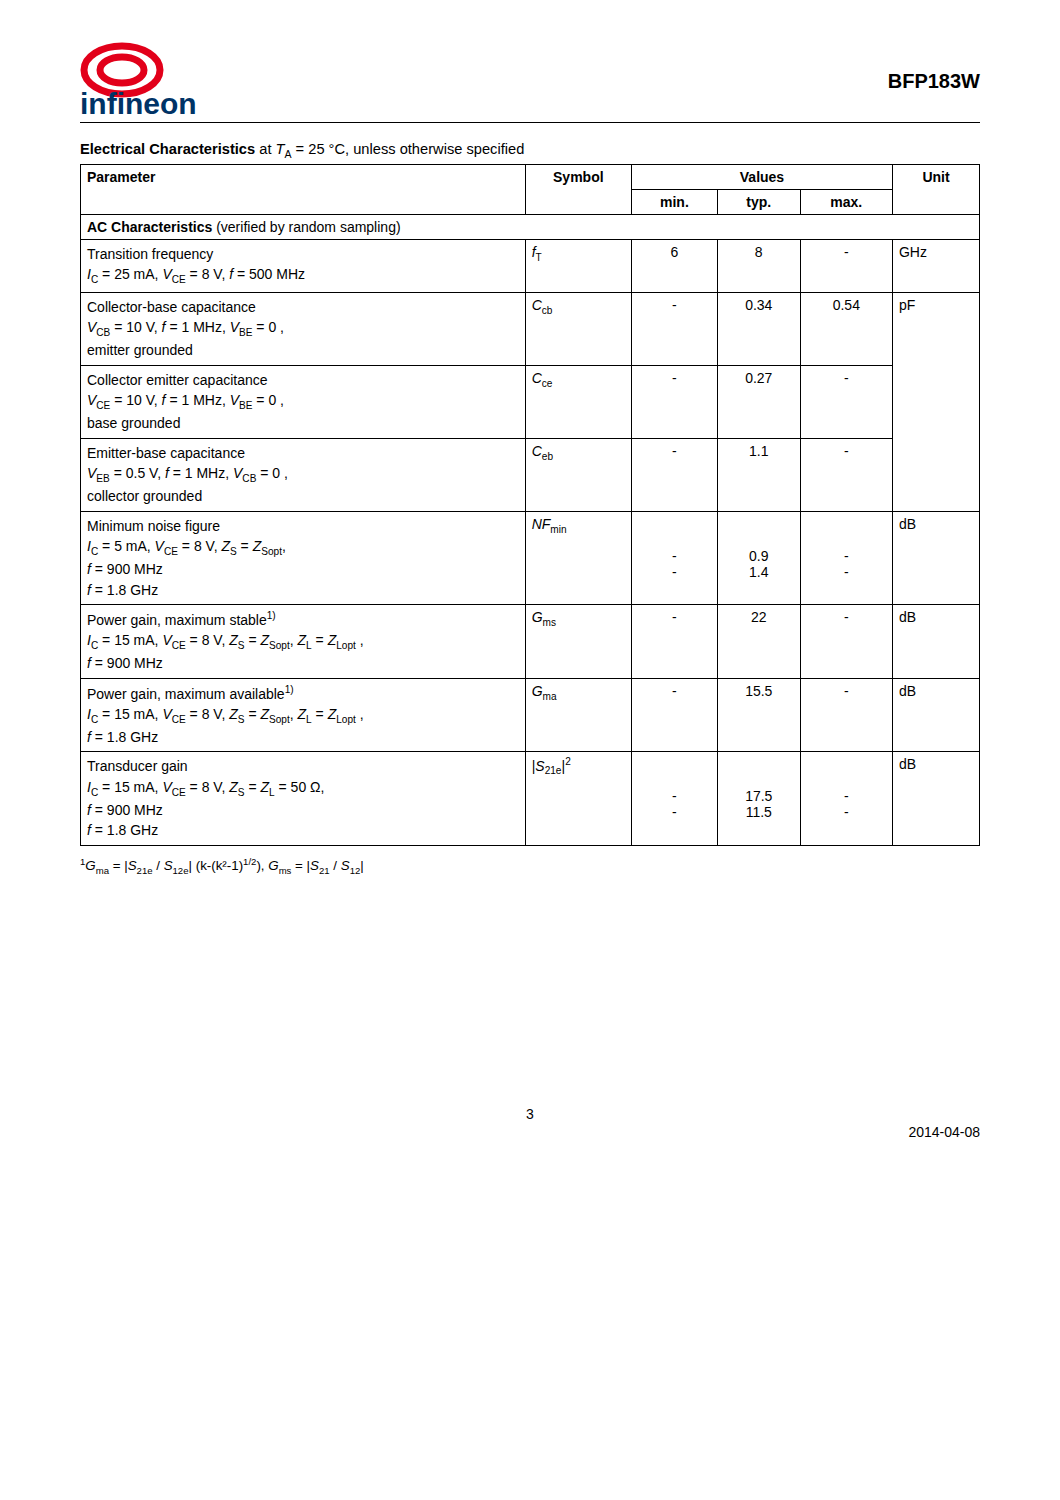infineon
BFP183W
Electrical Characteristics at TA = 25 °C, unless otherwise specified
| Parameter | Symbol | Values | Unit |
| --- | --- | --- | --- |
| min. | typ. | max. |
| AC Characteristics (verified by random sampling) |
| Transition frequency I C = 25 mA, V CE = 8 V, f = 500 MHz | f T | 6 | 8 | - | GHz |
| Collector-base capacitance V CB = 10 V, f = 1 MHz, V BE = 0 , emitter grounded | C cb | - | 0.34 | 0.54 | pF |
| Collector emitter capacitance V CE = 10 V, f = 1 MHz, V BE = 0 , base grounded | C ce | - | 0.27 | - |
| Emitter-base capacitance V EB = 0.5 V, f = 1 MHz, V CB = 0 , collector grounded | C eb | - | 1.1 | - |
| Minimum noise figure I C = 5 mA, V CE = 8 V, Z S = Z Sopt , f = 900 MHz f = 1.8 GHz | NF min | - - | 0.9 1.4 | - - | dB |
| Power gain, maximum stable 1) I C = 15 mA, V CE = 8 V, Z S = Z Sopt , Z L = Z Lopt , f = 900 MHz | G ms | - | 22 | - | dB |
| Power gain, maximum available 1) I C = 15 mA, V CE = 8 V, Z S = Z Sopt , Z L = Z Lopt , f = 1.8 GHz | G ma | - | 15.5 | - | dB |
| Transducer gain I C = 15 mA, V CE = 8 V, Z S = Z L = 50 Ω, f = 900 MHz f = 1.8 GHz | / S 21e / 2 | - - | 17.5 11.5 | - - | dB |
1Gma = |S21e / S12e| (k-(k²-1)1/2), Gms = |S21 / S12|
3
2014-04-08